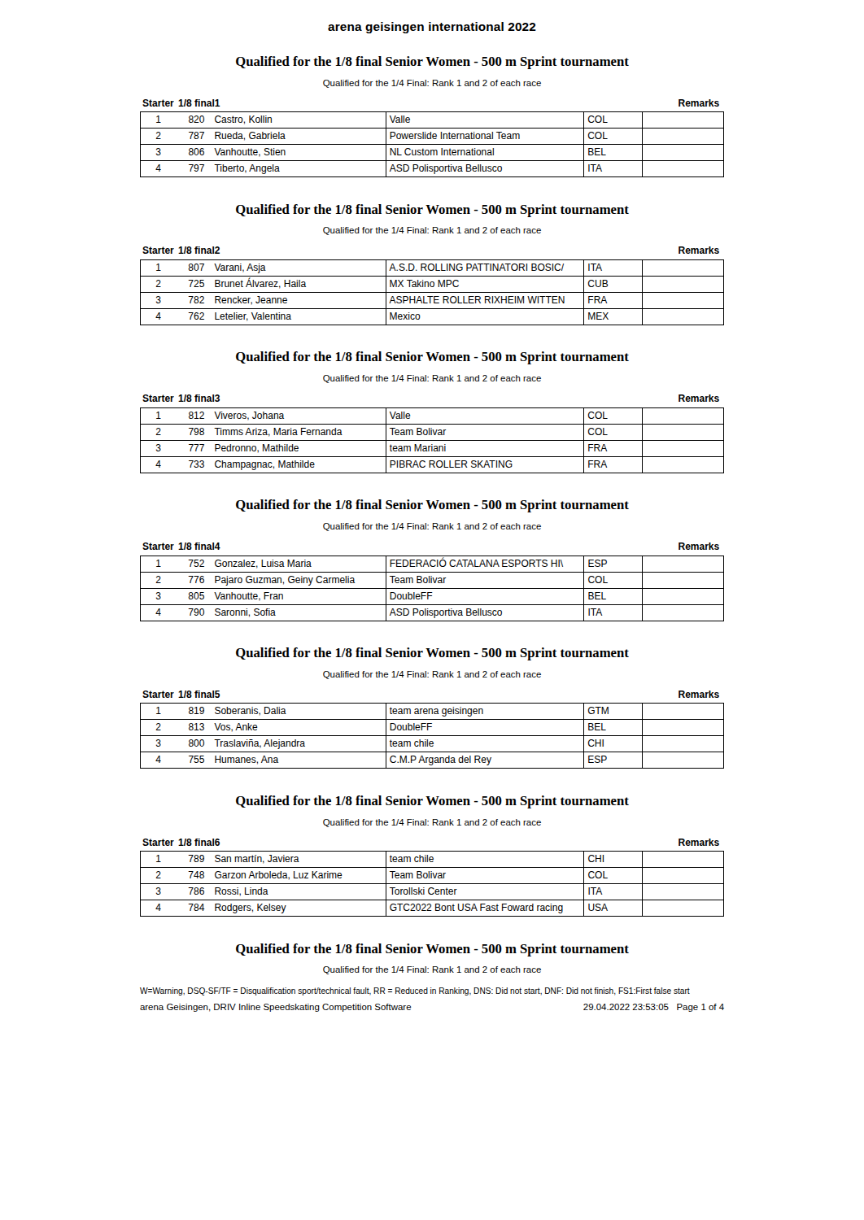arena geisingen international 2022
Qualified for the 1/8 final Senior Women - 500 m Sprint tournament
Qualified for the 1/4 Final: Rank 1 and 2 of each race
| Starter | 1/8 final1 | | | Remarks |
| --- | --- | --- | --- | --- |
| 1 | 820 | Castro, Kollin | Valle | COL | |
| 2 | 787 | Rueda, Gabriela | Powerslide International Team | COL | |
| 3 | 806 | Vanhoutte, Stien | NL Custom International | BEL | |
| 4 | 797 | Tiberto, Angela | ASD Polisportiva Bellusco | ITA | |
Qualified for the 1/8 final Senior Women - 500 m Sprint tournament
Qualified for the 1/4 Final: Rank 1 and 2 of each race
| Starter | 1/8 final2 | | | Remarks |
| --- | --- | --- | --- | --- |
| 1 | 807 | Varani, Asja | A.S.D. ROLLING PATTINATORI BOSIC/ | ITA | |
| 2 | 725 | Brunet Álvarez, Haila | MX Takino MPC | CUB | |
| 3 | 782 | Rencker, Jeanne | ASPHALTE ROLLER RIXHEIM WITTEN | FRA | |
| 4 | 762 | Letelier, Valentina | Mexico | MEX | |
Qualified for the 1/8 final Senior Women - 500 m Sprint tournament
Qualified for the 1/4 Final: Rank 1 and 2 of each race
| Starter | 1/8 final3 | | | Remarks |
| --- | --- | --- | --- | --- |
| 1 | 812 | Viveros, Johana | Valle | COL | |
| 2 | 798 | Timms Ariza, Maria Fernanda | Team Bolivar | COL | |
| 3 | 777 | Pedronno, Mathilde | team Mariani | FRA | |
| 4 | 733 | Champagnac, Mathilde | PIBRAC ROLLER SKATING | FRA | |
Qualified for the 1/8 final Senior Women - 500 m Sprint tournament
Qualified for the 1/4 Final: Rank 1 and 2 of each race
| Starter | 1/8 final4 | | | Remarks |
| --- | --- | --- | --- | --- |
| 1 | 752 | Gonzalez, Luisa Maria | FEDERACIÓ CATALANA ESPORTS HI\ | ESP | |
| 2 | 776 | Pajaro Guzman, Geiny Carmelia | Team Bolivar | COL | |
| 3 | 805 | Vanhoutte, Fran | DoubleFF | BEL | |
| 4 | 790 | Saronni, Sofia | ASD Polisportiva Bellusco | ITA | |
Qualified for the 1/8 final Senior Women - 500 m Sprint tournament
Qualified for the 1/4 Final: Rank 1 and 2 of each race
| Starter | 1/8 final5 | | | Remarks |
| --- | --- | --- | --- | --- |
| 1 | 819 | Soberanis, Dalia | team arena geisingen | GTM | |
| 2 | 813 | Vos, Anke | DoubleFF | BEL | |
| 3 | 800 | Traslaviña, Alejandra | team chile | CHI | |
| 4 | 755 | Humanes, Ana | C.M.P Arganda del Rey | ESP | |
Qualified for the 1/8 final Senior Women - 500 m Sprint tournament
Qualified for the 1/4 Final: Rank 1 and 2 of each race
| Starter | 1/8 final6 | | | Remarks |
| --- | --- | --- | --- | --- |
| 1 | 789 | San martín, Javiera | team chile | CHI | |
| 2 | 748 | Garzon Arboleda, Luz Karime | Team Bolivar | COL | |
| 3 | 786 | Rossi, Linda | Torollski Center | ITA | |
| 4 | 784 | Rodgers, Kelsey | GTC2022 Bont USA Fast Foward racing | USA | |
Qualified for the 1/8 final Senior Women - 500 m Sprint tournament
Qualified for the 1/4 Final: Rank 1 and 2 of each race
W=Warning, DSQ-SF/TF = Disqualification sport/technical fault, RR = Reduced in Ranking, DNS: Did not start, DNF: Did not finish, FS1:First false start
arena Geisingen, DRIV Inline Speedskating Competition Software
29.04.2022 23:53:05 Page 1 of 4